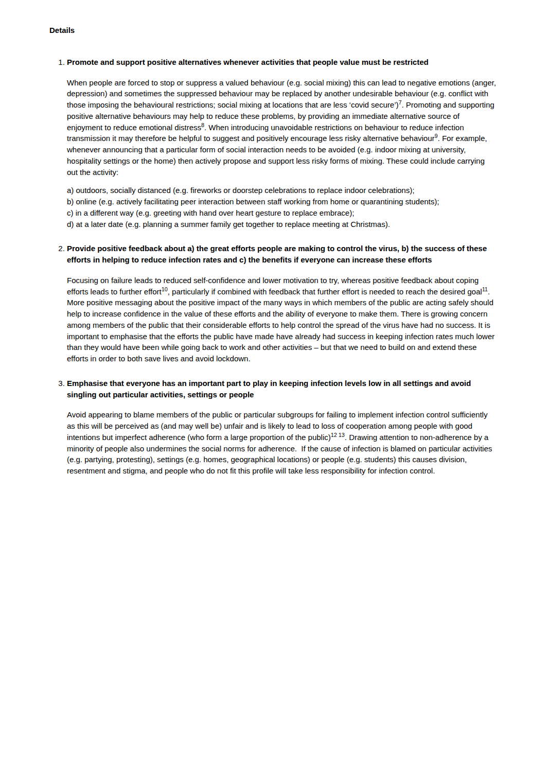Details
Promote and support positive alternatives whenever activities that people value must be restricted
When people are forced to stop or suppress a valued behaviour (e.g. social mixing) this can lead to negative emotions (anger, depression) and sometimes the suppressed behaviour may be replaced by another undesirable behaviour (e.g. conflict with those imposing the behavioural restrictions; social mixing at locations that are less ‘covid secure’)7. Promoting and supporting positive alternative behaviours may help to reduce these problems, by providing an immediate alternative source of enjoyment to reduce emotional distress8. When introducing unavoidable restrictions on behaviour to reduce infection transmission it may therefore be helpful to suggest and positively encourage less risky alternative behaviour9. For example, whenever announcing that a particular form of social interaction needs to be avoided (e.g. indoor mixing at university, hospitality settings or the home) then actively propose and support less risky forms of mixing. These could include carrying out the activity:
a) outdoors, socially distanced (e.g. fireworks or doorstep celebrations to replace indoor celebrations);
b) online (e.g. actively facilitating peer interaction between staff working from home or quarantining students);
c) in a different way (e.g. greeting with hand over heart gesture to replace embrace);
d) at a later date (e.g. planning a summer family get together to replace meeting at Christmas).
Provide positive feedback about a) the great efforts people are making to control the virus, b) the success of these efforts in helping to reduce infection rates and c) the benefits if everyone can increase these efforts
Focusing on failure leads to reduced self-confidence and lower motivation to try, whereas positive feedback about coping efforts leads to further effort10, particularly if combined with feedback that further effort is needed to reach the desired goal11. More positive messaging about the positive impact of the many ways in which members of the public are acting safely should help to increase confidence in the value of these efforts and the ability of everyone to make them. There is growing concern among members of the public that their considerable efforts to help control the spread of the virus have had no success. It is important to emphasise that the efforts the public have made have already had success in keeping infection rates much lower than they would have been while going back to work and other activities – but that we need to build on and extend these efforts in order to both save lives and avoid lockdown.
Emphasise that everyone has an important part to play in keeping infection levels low in all settings and avoid singling out particular activities, settings or people
Avoid appearing to blame members of the public or particular subgroups for failing to implement infection control sufficiently as this will be perceived as (and may well be) unfair and is likely to lead to loss of cooperation among people with good intentions but imperfect adherence (who form a large proportion of the public)12 13. Drawing attention to non-adherence by a minority of people also undermines the social norms for adherence. If the cause of infection is blamed on particular activities (e.g. partying, protesting), settings (e.g. homes, geographical locations) or people (e.g. students) this causes division, resentment and stigma, and people who do not fit this profile will take less responsibility for infection control.